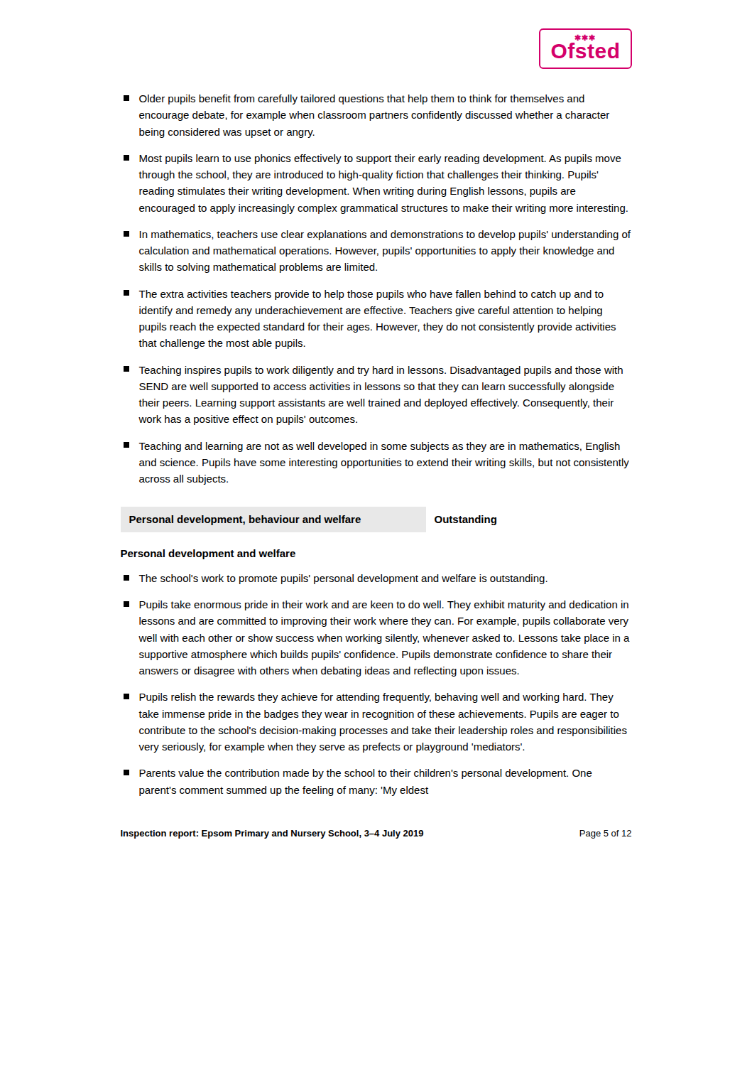✱✱✱ Ofsted
Older pupils benefit from carefully tailored questions that help them to think for themselves and encourage debate, for example when classroom partners confidently discussed whether a character being considered was upset or angry.
Most pupils learn to use phonics effectively to support their early reading development. As pupils move through the school, they are introduced to high-quality fiction that challenges their thinking. Pupils' reading stimulates their writing development. When writing during English lessons, pupils are encouraged to apply increasingly complex grammatical structures to make their writing more interesting.
In mathematics, teachers use clear explanations and demonstrations to develop pupils' understanding of calculation and mathematical operations. However, pupils' opportunities to apply their knowledge and skills to solving mathematical problems are limited.
The extra activities teachers provide to help those pupils who have fallen behind to catch up and to identify and remedy any underachievement are effective. Teachers give careful attention to helping pupils reach the expected standard for their ages. However, they do not consistently provide activities that challenge the most able pupils.
Teaching inspires pupils to work diligently and try hard in lessons. Disadvantaged pupils and those with SEND are well supported to access activities in lessons so that they can learn successfully alongside their peers. Learning support assistants are well trained and deployed effectively. Consequently, their work has a positive effect on pupils' outcomes.
Teaching and learning are not as well developed in some subjects as they are in mathematics, English and science. Pupils have some interesting opportunities to extend their writing skills, but not consistently across all subjects.
Personal development, behaviour and welfare
Outstanding
Personal development and welfare
The school's work to promote pupils' personal development and welfare is outstanding.
Pupils take enormous pride in their work and are keen to do well. They exhibit maturity and dedication in lessons and are committed to improving their work where they can. For example, pupils collaborate very well with each other or show success when working silently, whenever asked to. Lessons take place in a supportive atmosphere which builds pupils' confidence. Pupils demonstrate confidence to share their answers or disagree with others when debating ideas and reflecting upon issues.
Pupils relish the rewards they achieve for attending frequently, behaving well and working hard. They take immense pride in the badges they wear in recognition of these achievements. Pupils are eager to contribute to the school's decision-making processes and take their leadership roles and responsibilities very seriously, for example when they serve as prefects or playground 'mediators'.
Parents value the contribution made by the school to their children's personal development. One parent's comment summed up the feeling of many: 'My eldest
Inspection report: Epsom Primary and Nursery School, 3–4 July 2019
Page 5 of 12